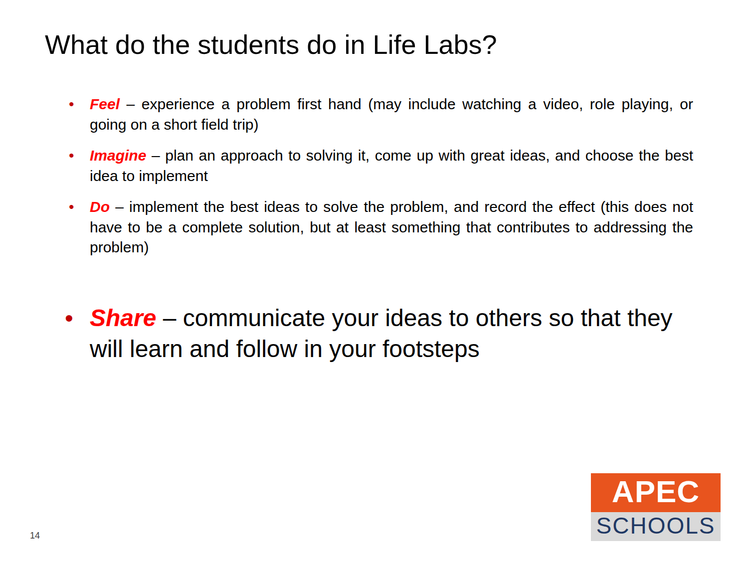What do the students do in Life Labs?
Feel – experience a problem first hand (may include watching a video, role playing, or going on a short field trip)
Imagine – plan an approach to solving it, come up with great ideas, and choose the best idea to implement
Do – implement the best ideas to solve the problem, and record the effect (this does not have to be a complete solution, but at least something that contributes to addressing the problem)
Share – communicate your ideas to others so that they will learn and follow in your footsteps
14
APEC
SCHOOLS